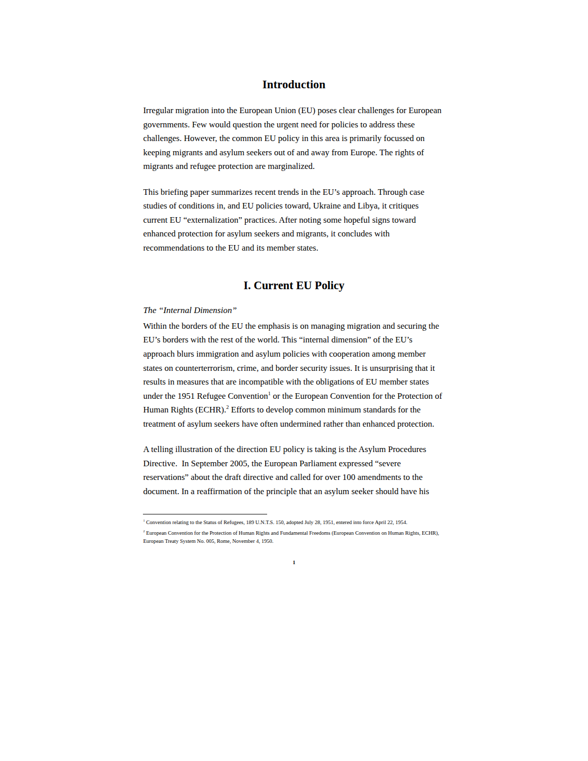Introduction
Irregular migration into the European Union (EU) poses clear challenges for European governments. Few would question the urgent need for policies to address these challenges. However, the common EU policy in this area is primarily focussed on keeping migrants and asylum seekers out of and away from Europe. The rights of migrants and refugee protection are marginalized.
This briefing paper summarizes recent trends in the EU’s approach. Through case studies of conditions in, and EU policies toward, Ukraine and Libya, it critiques current EU “externalization” practices. After noting some hopeful signs toward enhanced protection for asylum seekers and migrants, it concludes with recommendations to the EU and its member states.
I. Current EU Policy
The “Internal Dimension”
Within the borders of the EU the emphasis is on managing migration and securing the EU’s borders with the rest of the world. This “internal dimension” of the EU’s approach blurs immigration and asylum policies with cooperation among member states on counterterrorism, crime, and border security issues. It is unsurprising that it results in measures that are incompatible with the obligations of EU member states under the 1951 Refugee Convention1 or the European Convention for the Protection of Human Rights (ECHR).2 Efforts to develop common minimum standards for the treatment of asylum seekers have often undermined rather than enhanced protection.
A telling illustration of the direction EU policy is taking is the Asylum Procedures Directive. In September 2005, the European Parliament expressed “severe reservations” about the draft directive and called for over 100 amendments to the document. In a reaffirmation of the principle that an asylum seeker should have his
1 Convention relating to the Status of Refugees, 189 U.N.T.S. 150, adopted July 28, 1951, entered into force April 22, 1954.
2 European Convention for the Protection of Human Rights and Fundamental Freedoms (European Convention on Human Rights, ECHR), European Treaty System No. 005, Rome, November 4, 1950.
1